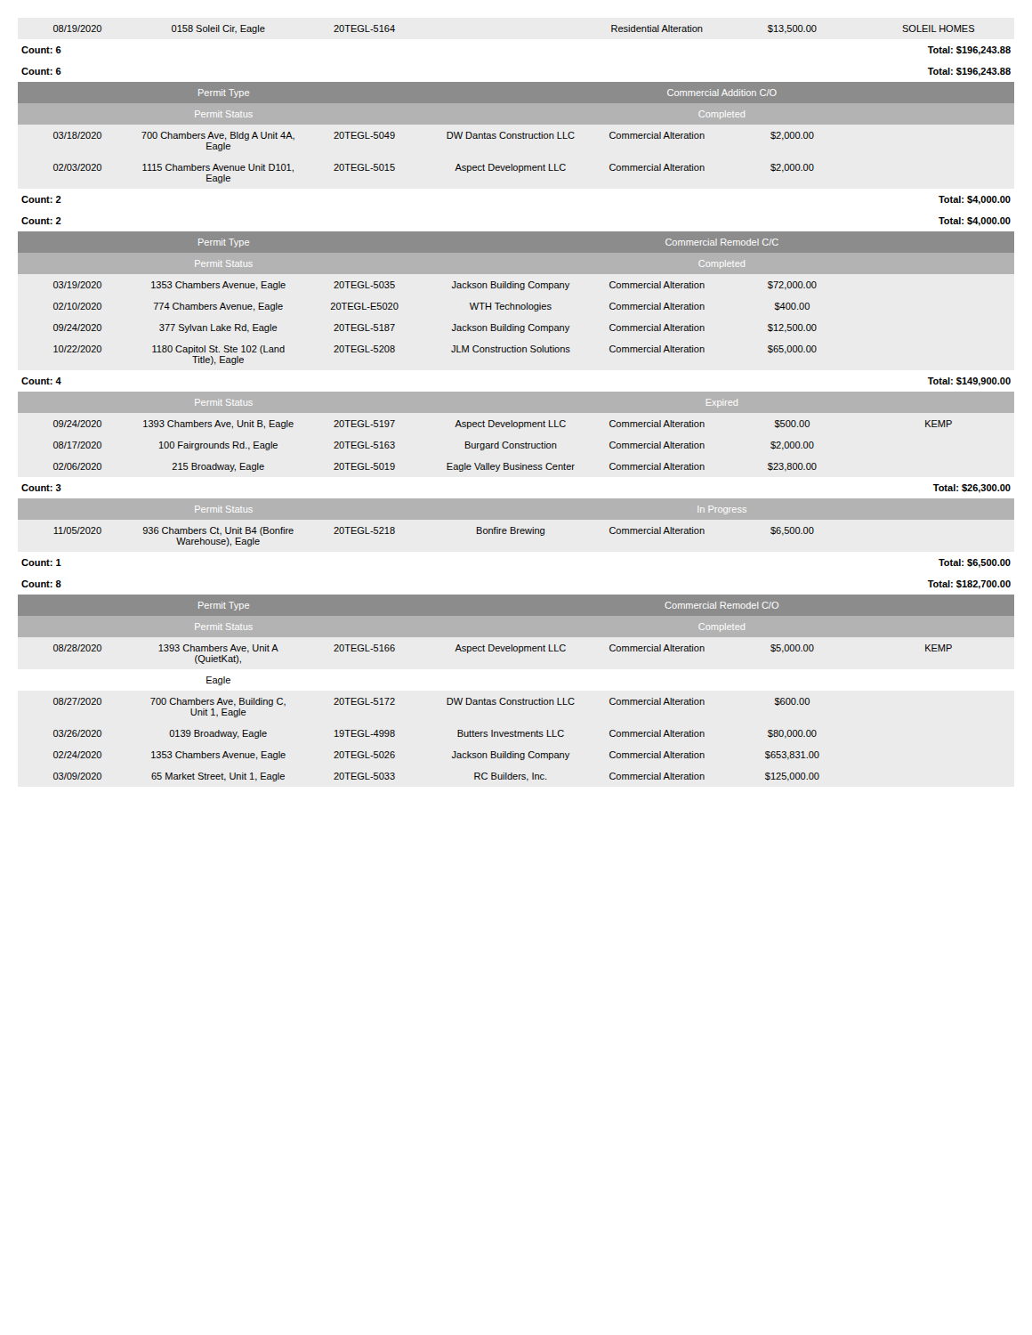| 08/19/2020 | 0158 Soleil Cir, Eagle | 20TEGL-5164 | | Residential Alteration | $13,500.00 | SOLEIL HOMES |
| Count: 6 | | Total: $196,243.88 |
| Count: 6 | | Total: $196,243.88 |
| Permit Type | Commercial Addition C/O |
| Permit Status | Completed |
| 03/18/2020 | 700 Chambers Ave, Bldg A Unit 4A, Eagle | 20TEGL-5049 | DW Dantas Construction LLC | Commercial Alteration | $2,000.00 | |
| 02/03/2020 | 1115 Chambers Avenue Unit D101, Eagle | 20TEGL-5015 | Aspect Development LLC | Commercial Alteration | $2,000.00 | |
| Count: 2 | | Total: $4,000.00 |
| Count: 2 | | Total: $4,000.00 |
| Permit Type | Commercial Remodel C/C |
| Permit Status | Completed |
| 03/19/2020 | 1353 Chambers Avenue, Eagle | 20TEGL-5035 | Jackson Building Company | Commercial Alteration | $72,000.00 | |
| 02/10/2020 | 774 Chambers Avenue, Eagle | 20TEGL-E5020 | WTH Technologies | Commercial Alteration | $400.00 | |
| 09/24/2020 | 377 Sylvan Lake Rd, Eagle | 20TEGL-5187 | Jackson Building Company | Commercial Alteration | $12,500.00 | |
| 10/22/2020 | 1180 Capitol St. Ste 102 (Land Title), Eagle | 20TEGL-5208 | JLM Construction Solutions | Commercial Alteration | $65,000.00 | |
| Count: 4 | | Total: $149,900.00 |
| Permit Status | Expired |
| 09/24/2020 | 1393 Chambers Ave, Unit B, Eagle | 20TEGL-5197 | Aspect Development LLC | Commercial Alteration | $500.00 | KEMP |
| 08/17/2020 | 100 Fairgrounds Rd., Eagle | 20TEGL-5163 | Burgard Construction | Commercial Alteration | $2,000.00 | |
| 02/06/2020 | 215 Broadway, Eagle | 20TEGL-5019 | Eagle Valley Business Center | Commercial Alteration | $23,800.00 | |
| Count: 3 | | Total: $26,300.00 |
| Permit Status | In Progress |
| 11/05/2020 | 936 Chambers Ct, Unit B4 (Bonfire Warehouse), Eagle | 20TEGL-5218 | Bonfire Brewing | Commercial Alteration | $6,500.00 | |
| Count: 1 | | Total: $6,500.00 |
| Count: 8 | | Total: $182,700.00 |
| Permit Type | Commercial Remodel C/O |
| Permit Status | Completed |
| 08/28/2020 | 1393 Chambers Ave, Unit A (QuietKat), | 20TEGL-5166 | Aspect Development LLC | Commercial Alteration | $5,000.00 | KEMP |
| | Eagle | |
| 08/27/2020 | 700 Chambers Ave, Building C, Unit 1, Eagle | 20TEGL-5172 | DW Dantas Construction LLC | Commercial Alteration | $600.00 | |
| 03/26/2020 | 0139 Broadway, Eagle | 19TEGL-4998 | Butters Investments LLC | Commercial Alteration | $80,000.00 | |
| 02/24/2020 | 1353 Chambers Avenue, Eagle | 20TEGL-5026 | Jackson Building Company | Commercial Alteration | $653,831.00 | |
| 03/09/2020 | 65 Market Street, Unit 1, Eagle | 20TEGL-5033 | RC Builders, Inc. | Commercial Alteration | $125,000.00 | |